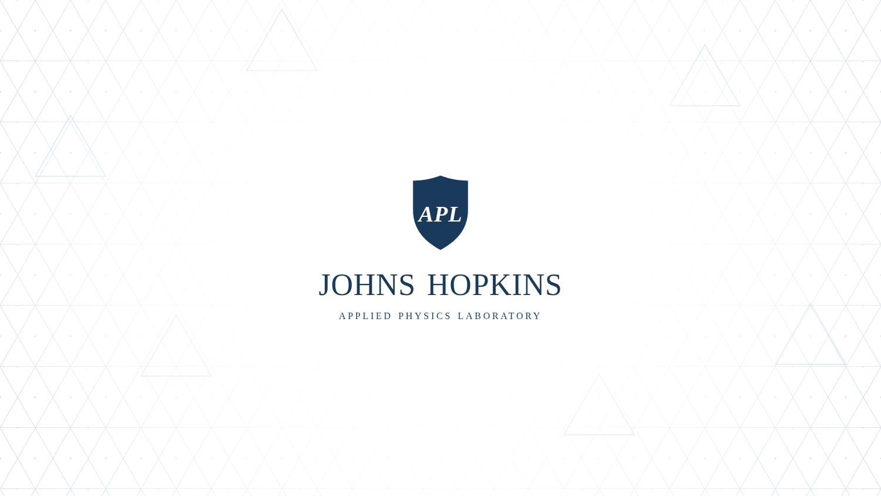Johns Hopkins Applied Physics Laboratory
APL
Johns Hopkins Applied Physics Laboratory